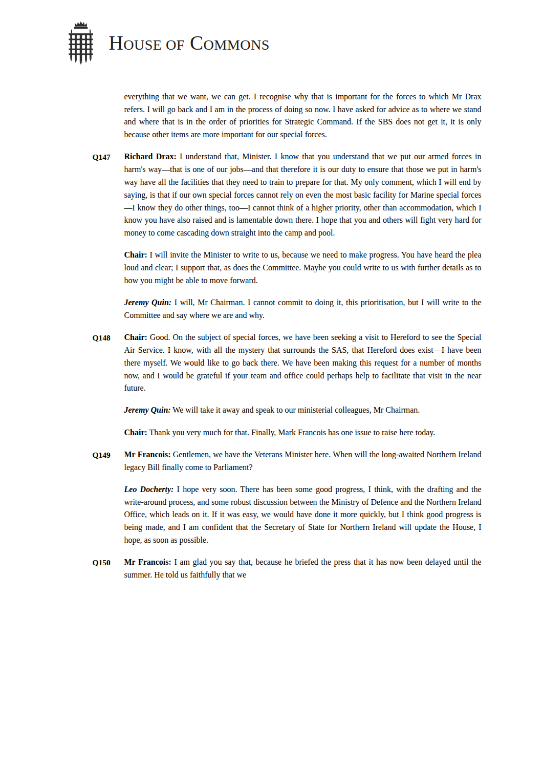HOUSE OF COMMONS
everything that we want, we can get. I recognise why that is important for the forces to which Mr Drax refers. I will go back and I am in the process of doing so now. I have asked for advice as to where we stand and where that is in the order of priorities for Strategic Command. If the SBS does not get it, it is only because other items are more important for our special forces.
Q147
Richard Drax: I understand that, Minister. I know that you understand that we put our armed forces in harm's way—that is one of our jobs—and that therefore it is our duty to ensure that those we put in harm's way have all the facilities that they need to train to prepare for that. My only comment, which I will end by saying, is that if our own special forces cannot rely on even the most basic facility for Marine special forces—I know they do other things, too—I cannot think of a higher priority, other than accommodation, which I know you have also raised and is lamentable down there. I hope that you and others will fight very hard for money to come cascading down straight into the camp and pool.
Chair: I will invite the Minister to write to us, because we need to make progress. You have heard the plea loud and clear; I support that, as does the Committee. Maybe you could write to us with further details as to how you might be able to move forward.
Jeremy Quin: I will, Mr Chairman. I cannot commit to doing it, this prioritisation, but I will write to the Committee and say where we are and why.
Q148
Chair: Good. On the subject of special forces, we have been seeking a visit to Hereford to see the Special Air Service. I know, with all the mystery that surrounds the SAS, that Hereford does exist—I have been there myself. We would like to go back there. We have been making this request for a number of months now, and I would be grateful if your team and office could perhaps help to facilitate that visit in the near future.
Jeremy Quin: We will take it away and speak to our ministerial colleagues, Mr Chairman.
Chair: Thank you very much for that. Finally, Mark Francois has one issue to raise here today.
Q149
Mr Francois: Gentlemen, we have the Veterans Minister here. When will the long-awaited Northern Ireland legacy Bill finally come to Parliament?
Leo Docherty: I hope very soon. There has been some good progress, I think, with the drafting and the write-around process, and some robust discussion between the Ministry of Defence and the Northern Ireland Office, which leads on it. If it was easy, we would have done it more quickly, but I think good progress is being made, and I am confident that the Secretary of State for Northern Ireland will update the House, I hope, as soon as possible.
Q150
Mr Francois: I am glad you say that, because he briefed the press that it has now been delayed until the summer. He told us faithfully that we